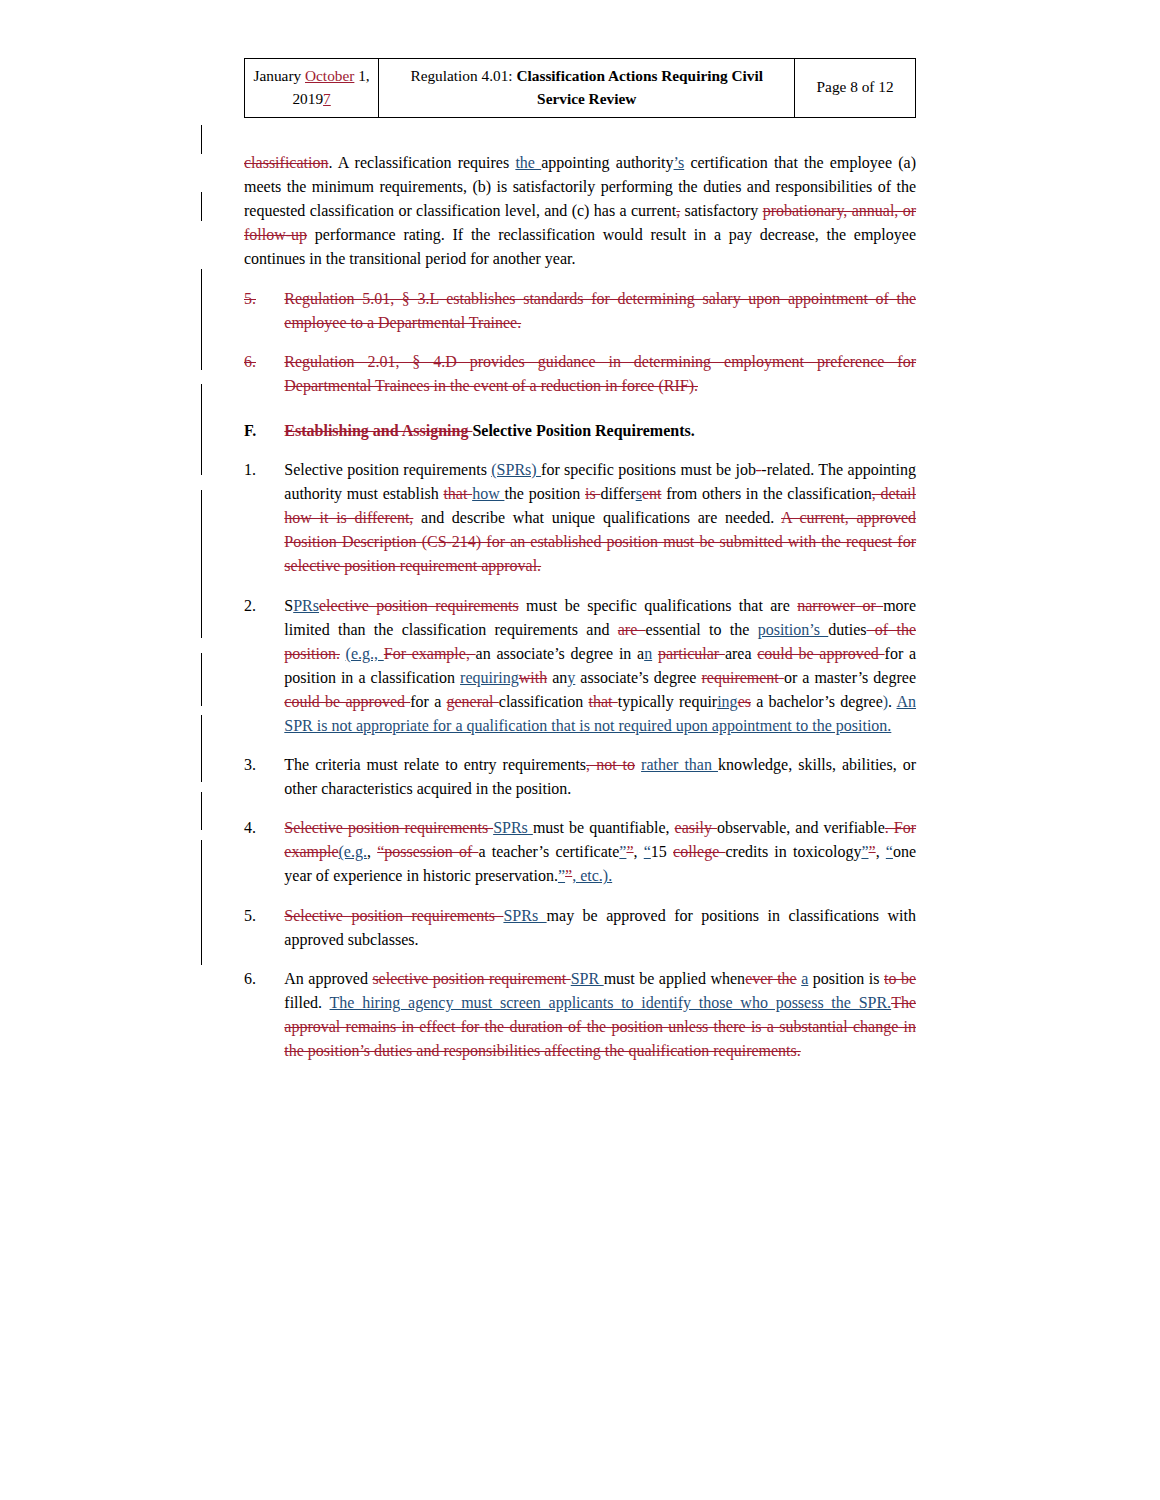| January October 1, 2019 7 | Regulation 4.01: Classification Actions Requiring Civil Service Review | Page 8 of 12 |
classification. A reclassification requires the appointing authority’s certification that the employee (a) meets the minimum requirements, (b) is satisfactorily performing the duties and responsibilities of the requested classification or classification level, and (c) has a current, satisfactory probationary, annual, or follow-up performance rating. If the reclassification would result in a pay decrease, the employee continues in the transitional period for another year.
5.
Regulation 5.01, § 3.L establishes standards for determining salary upon appointment of the employee to a Departmental Trainee.
6.
Regulation 2.01, § 4.D provides guidance in determining employment preference for Departmental Trainees in the event of a reduction in force (RIF).
F.
Establishing and Assigning Selective Position Requirements.
1.
Selective position requirements (SPRs) for specific positions must be job--related. The appointing authority must establish that how the position is differsent from others in the classification, detail how it is different, and describe what unique qualifications are needed. A current, approved Position Description (CS-214) for an established position must be submitted with the request for selective position requirement approval.
2.
SPRs elective position requirements must be specific qualifications that are narrower or more limited than the classification requirements and are essential to the position’s duties of the position. (e.g., For example, an associate’s degree in an particular area could be approved for a position in a classification requiring with any associate’s degree requirement or a master’s degree could be approved for a general classification that typically requiring es a bachelor’s degree). An SPR is not appropriate for a qualification that is not required upon appointment to the position.
3.
The criteria must relate to entry requirements, not to rather than knowledge, skills, abilities, or other characteristics acquired in the position.
4.
Selective position requirements SPRs must be quantifiable, easily observable, and verifiable. For example(e.g., “possession of a teacher’s certificate””, “15 college credits in toxicology””, “one year of experience in historic preservation.””, etc.).
5.
Selective position requirements SPRs may be approved for positions in classifications with approved subclasses.
6.
An approved selective position requirement SPR must be applied whenever the a position is to be filled. The hiring agency must screen applicants to identify those who possess the SPR. The approval remains in effect for the duration of the position unless there is a substantial change in the position’s duties and responsibilities affecting the qualification requirements.